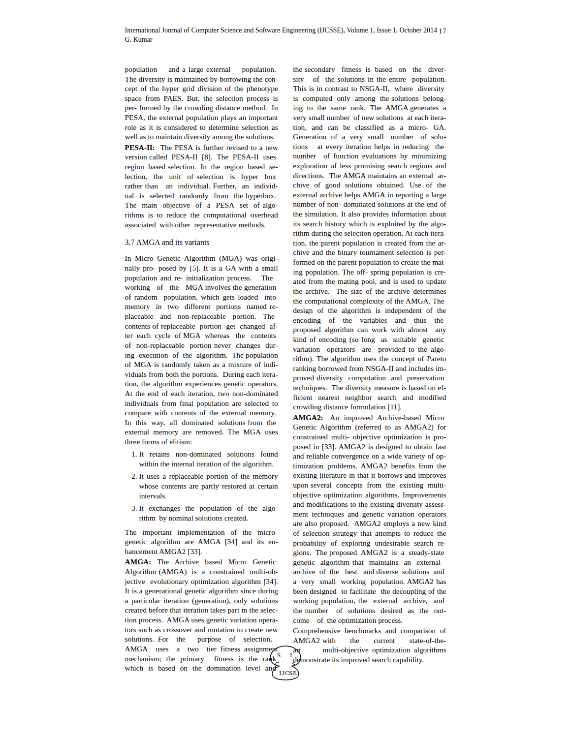International Journal of Computer Science and Software Engineering (IJCSSE), Volume 1, Issue 1, October 2014 G. Kumar 17
population and a large external population. The diversity is maintained by borrowing the concept of the hyper grid division of the phenotype space from PAES. But, the selection process is per- formed by the crowding distance method. In PESA, the external population plays an important role as it is considered to determine selection as well as to maintain diversity among the solutions.
PESA-II: The PESA is further revised to a new version called PESA-II [8]. The PESA-II uses region based selection. In the region based selection, the unit of selection is hyper box rather than an individual. Further, an individual is selected randomly from the hyperbox. The main objective of a PESA set of algorithms is to reduce the computational overhead associated with other representative methods.
3.7 AMGA and its variants
In Micro Genetic Algorithm (MGA) was originally pro- posed by [5]. It is a GA with a small population and re- initialization process. The working of the MGA involves the generation of random population, which gets loaded into memory in two different portions named replaceable and non-replaceable portion. The contents of replaceable portion get changed after each cycle of MGA whereas the contents of non-replaceable portion never changes during execution of the algorithm. The population of MGA is randomly taken as a mixture of individuals from both the portions. During each iteration, the algorithm experiences genetic operators. At the end of each iteration, two non-dominated individuals from final population are selected to compare with contents of the external memory. In this way, all dominated solutions from the external memory are removed. The MGA uses three forms of elitism:
It retains non-dominated solutions found within the internal iteration of the algorithm.
It uses a replaceable portion of the memory whose contents are partly restored at certain intervals.
It exchanges the population of the algorithm by nominal solutions created.
The important implementation of the micro genetic algorithm are AMGA [34] and its enhancement AMGA2 [33].
AMGA: The Archive based Micro Genetic Algorithm (AMGA) is a constrained multi-objective evolutionary optimization algorithm [34]. It is a generational genetic algorithm since during a particular iteration (generation), only solutions created before that iteration takes part in the selection process. AMGA uses genetic variation operators such as crossover and mutation to create new solutions. For the purpose of selection, AMGA uses a two tier fitness assignment mechanism; the primary fitness is the rank which is based on the domination level and the secondary fitness is based on the diversity of the solutions in the entire population. This is in contrast to NSGA-II, where diversity is computed only among the solutions belonging to the same rank. The AMGA generates a very small number of new solutions at each iteration, and can be classified as a micro- GA. Generation of a very small number of solutions at every iteration helps in reducing the number of function evaluations by minimizing exploration of less promising search regions and directions. The AMGA maintains an external archive of good solutions obtained. Use of the external archive helps AMGA in reporting a large number of non- dominated solutions at the end of the simulation. It also provides information about its search history which is exploited by the algorithm during the selection operation. At each iteration, the parent population is created from the archive and the binary tournament selection is performed on the parent population to create the mating population. The off- spring population is created from the mating pool, and is used to update the archive. The size of the archive determines the computational complexity of the AMGA. The design of the algorithm is independent of the encoding of the variables and thus the proposed algorithm can work with almost any kind of encoding (so long as suitable genetic variation operators are provided to the algorithm). The algorithm uses the concept of Pareto ranking borrowed from NSGA-II and includes improved diversity computation and preservation techniques. The diversity measure is based on efficient nearest neighbor search and modified crowding distance formulation [11].
AMGA2: An improved Archive-based Micro Genetic Algorithm (referred to as AMGA2) for constrained multi- objective optimization is proposed in [33]. AMGA2 is designed to obtain fast and reliable convergence on a wide variety of optimization problems. AMGA2 benefits from the existing literature in that it borrows and improves upon several concepts from the existing multi-objective optimization algorithms. Improvements and modifications to the existing diversity assessment techniques and genetic variation operators are also proposed. AMGA2 employs a new kind of selection strategy that attempts to reduce the probability of exploring undesirable search regions. The proposed AMGA2 is a steady-state genetic algorithm that maintains an external archive of the best and diverse solutions and a very small working population. AMGA2 has been designed to facilitate the decoupling of the working population, the external archive, and the number of solutions desired as the outcome of the optimization process.
Comprehensive benchmarks and comparison of AMGA2 with the current state-of-the-art multi-objective optimization algorithms demonstrate its improved search capability.
S I C S I J C S E